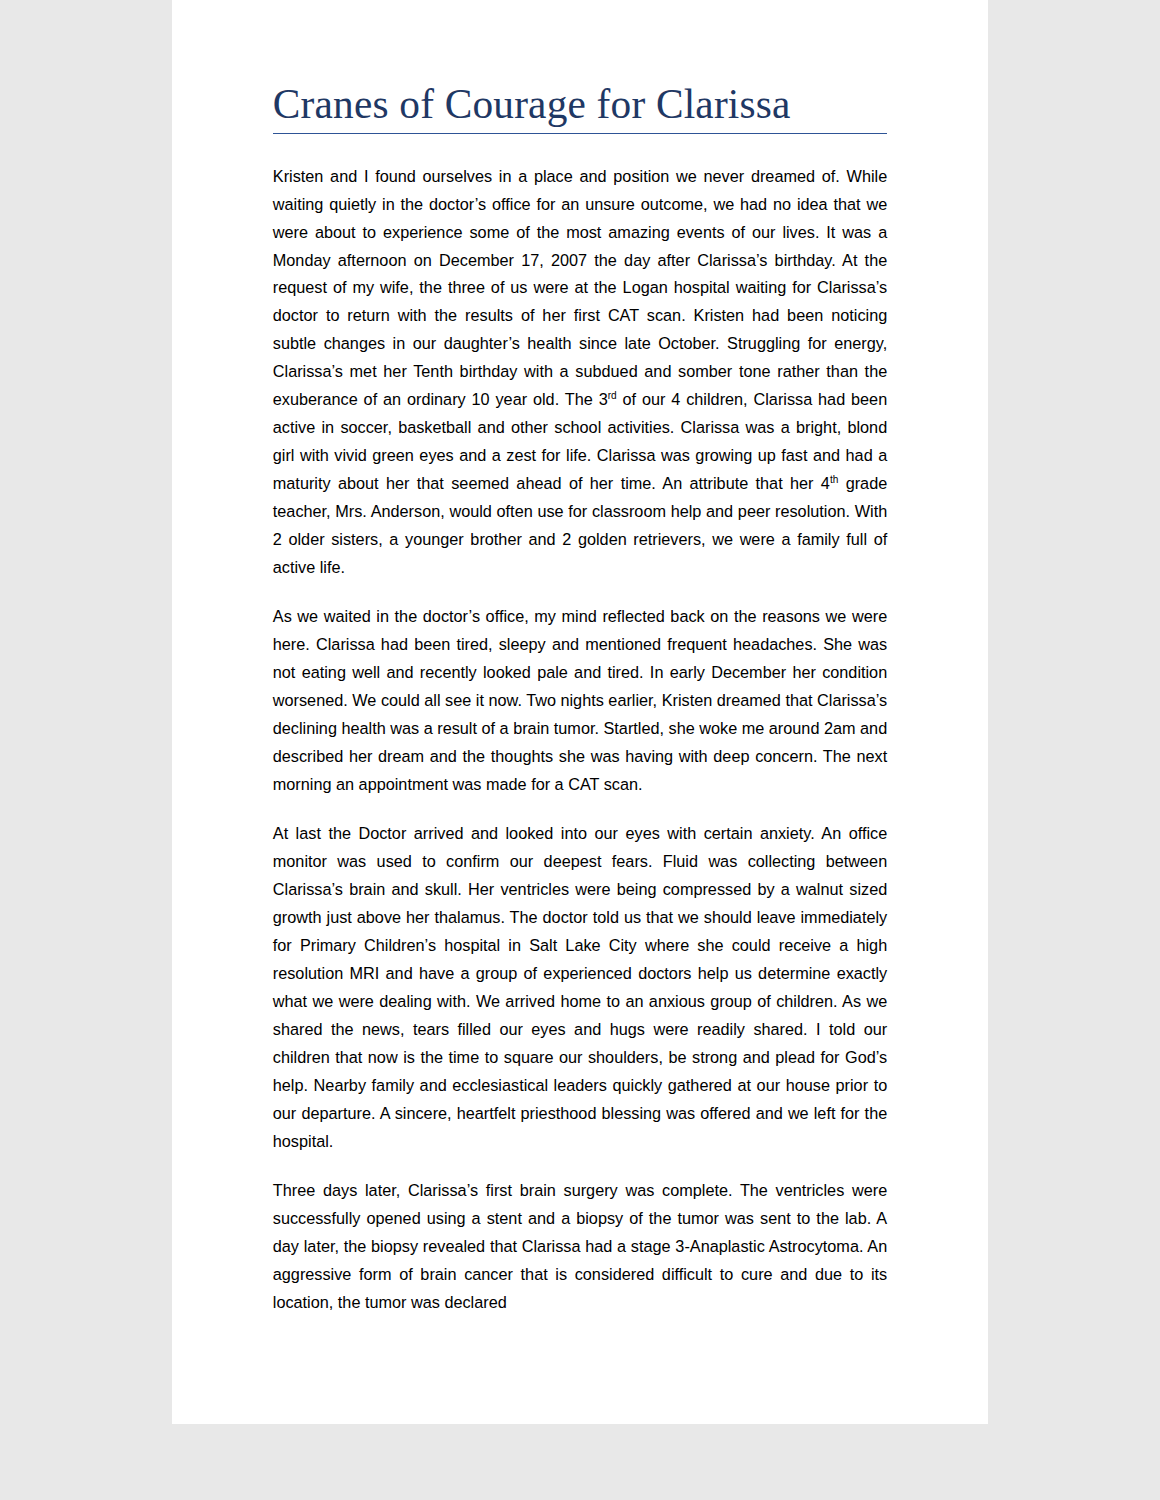Cranes of Courage for Clarissa
Kristen and I found ourselves in a place and position we never dreamed of. While waiting quietly in the doctor’s office for an unsure outcome, we had no idea that we were about to experience some of the most amazing events of our lives. It was a Monday afternoon on December 17, 2007 the day after Clarissa’s birthday. At the request of my wife, the three of us were at the Logan hospital waiting for Clarissa’s doctor to return with the results of her first CAT scan. Kristen had been noticing subtle changes in our daughter’s health since late October. Struggling for energy, Clarissa’s met her Tenth birthday with a subdued and somber tone rather than the exuberance of an ordinary 10 year old. The 3rd of our 4 children, Clarissa had been active in soccer, basketball and other school activities. Clarissa was a bright, blond girl with vivid green eyes and a zest for life. Clarissa was growing up fast and had a maturity about her that seemed ahead of her time. An attribute that her 4th grade teacher, Mrs. Anderson, would often use for classroom help and peer resolution. With 2 older sisters, a younger brother and 2 golden retrievers, we were a family full of active life.
As we waited in the doctor’s office, my mind reflected back on the reasons we were here. Clarissa had been tired, sleepy and mentioned frequent headaches. She was not eating well and recently looked pale and tired. In early December her condition worsened. We could all see it now. Two nights earlier, Kristen dreamed that Clarissa’s declining health was a result of a brain tumor. Startled, she woke me around 2am and described her dream and the thoughts she was having with deep concern. The next morning an appointment was made for a CAT scan.
At last the Doctor arrived and looked into our eyes with certain anxiety. An office monitor was used to confirm our deepest fears. Fluid was collecting between Clarissa’s brain and skull. Her ventricles were being compressed by a walnut sized growth just above her thalamus. The doctor told us that we should leave immediately for Primary Children’s hospital in Salt Lake City where she could receive a high resolution MRI and have a group of experienced doctors help us determine exactly what we were dealing with. We arrived home to an anxious group of children. As we shared the news, tears filled our eyes and hugs were readily shared. I told our children that now is the time to square our shoulders, be strong and plead for God’s help. Nearby family and ecclesiastical leaders quickly gathered at our house prior to our departure. A sincere, heartfelt priesthood blessing was offered and we left for the hospital.
Three days later, Clarissa’s first brain surgery was complete. The ventricles were successfully opened using a stent and a biopsy of the tumor was sent to the lab. A day later, the biopsy revealed that Clarissa had a stage 3-Anaplastic Astrocytoma. An aggressive form of brain cancer that is considered difficult to cure and due to its location, the tumor was declared